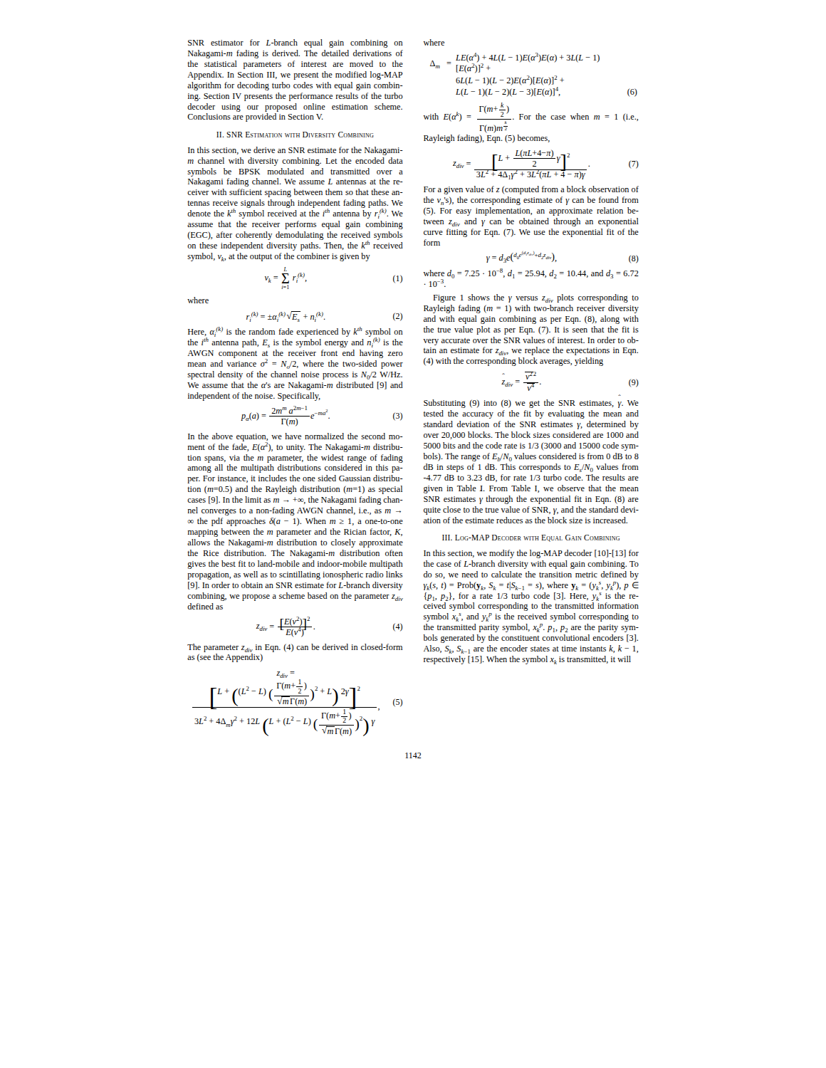SNR estimator for L-branch equal gain combining on Nakagami-m fading is derived. The detailed derivations of the statistical parameters of interest are moved to the Appendix. In Section III, we present the modified log-MAP algorithm for decoding turbo codes with equal gain combining. Section IV presents the performance results of the turbo decoder using our proposed online estimation scheme. Conclusions are provided in Section V.
II. SNR Estimation with Diversity Combining
In this section, we derive an SNR estimate for the Nakagami-m channel with diversity combining. Let the encoded data symbols be BPSK modulated and transmitted over a Nakagami fading channel. We assume L antennas at the receiver with sufficient spacing between them so that these antennas receive signals through independent fading paths. We denote the kth symbol received at the ith antenna by ri(k). We assume that the receiver performs equal gain combining (EGC), after coherently demodulating the received symbols on these independent diversity paths. Then, the kth received symbol, vk, at the output of the combiner is given by
vk = LΣi=1 ri(k),
(1)
where
ri(k) = ±αi(k) Es + ni(k).
(2)
Here, αi(k) is the random fade experienced by kth symbol on the ith antenna path, Es is the symbol energy and ni(k) is the AWGN component at the receiver front end having zero mean and variance σ2 = No/2, where the two-sided power spectral density of the channel noise process is N0/2 W/Hz. We assume that the α's are Nakagami-m distributed [9] and independent of the noise. Specifically,
pα(a) = 2mm a2m−1 Γ(m) e−ma2.
(3)
In the above equation, we have normalized the second moment of the fade, E(α2), to unity. The Nakagami-m distribution spans, via the m parameter, the widest range of fading among all the multipath distributions considered in this paper. For instance, it includes the one sided Gaussian distribution (m=0.5) and the Rayleigh distribution (m=1) as special cases [9]. In the limit as m → +∞, the Nakagami fading channel converges to a non-fading AWGN channel, i.e., as m → ∞ the pdf approaches δ(a − 1). When m ≥ 1, a one-to-one mapping between the m parameter and the Rician factor, K, allows the Nakagami-m distribution to closely approximate the Rice distribution. The Nakagami-m distribution often gives the best fit to land-mobile and indoor-mobile multipath propagation, as well as to scintillating ionospheric radio links [9]. In order to obtain an SNR estimate for L-branch diversity combining, we propose a scheme based on the parameter zdiv defined as
zdiv = [E(v2)]2 E(v4).
(4)
The parameter zdiv in Eqn. (4) can be derived in closed-form as (see the Appendix)
zdiv = [L + ((L2 − L) (Γ(m+12) m Γ(m))2 + L) 2γ]23L2 + 4Δmγ2 + 12L (L + (L2 − L) (Γ(m+12) m Γ(m))2) γ,
(5)
where
| Δ m | = | LE ( α 4 ) + 4 L ( L − 1) E ( α 3 ) E ( α ) + 3 L ( L − 1)[ E ( α 2 )] 2 + | |
| | | 6 L ( L − 1)( L − 2) E ( α 2 )[ E ( α )] 2 + | |
| | | L ( L − 1)( L − 2)( L − 3)[ E ( α )] 4 , | (6) |
with E(αk) = Γ(m+k 2) Γ(m)mk 2. For the case when m = 1 (i.e., Rayleigh fading), Eqn. (5) becomes,
zdiv = [L + L(πL+4−π) 2 γ]23L2 + 4Δ1γ2 + 3L2(πL + 4 − π)γ.
(7)
For a given value of z (computed from a block observation of the vn's), the corresponding estimate of γ can be found from (5). For easy implementation, an approximate relation between zdiv and γ can be obtained through an exponential curve fitting for Eqn. (7). We use the exponential fit of the form
γ = d3e(d0e(d1zdiv)+d2zdiv),
(8)
where d0 = 7.25 · 10−8, d1 = 25.94, d2 = 10.44, and d3 = 6.72 · 10−3.
Figure 1 shows the γ versus zdiv plots corresponding to Rayleigh fading (m = 1) with two-branch receiver diversity and with equal gain combining as per Eqn. (8), along with the true value plot as per Eqn. (7). It is seen that the fit is very accurate over the SNR values of interest. In order to obtain an estimate for zdiv, we replace the expectations in Eqn. (4) with the corresponding block averages, yielding
̂zdiv = v22 v4.
(9)
Substituting (9) into (8) we get the SNR estimates, ̂γ. We tested the accuracy of the fit by evaluating the mean and standard deviation of the SNR estimates ̂γ, determined by over 20,000 blocks. The block sizes considered are 1000 and 5000 bits and the code rate is 1/3 (3000 and 15000 code symbols). The range of Eb/N0 values considered is from 0 dB to 8 dB in steps of 1 dB. This corresponds to Es/N0 values from -4.77 dB to 3.23 dB, for rate 1/3 turbo code. The results are given in Table I. From Table I, we observe that the mean SNR estimates ̂γ through the exponential fit in Eqn. (8) are quite close to the true value of SNR, γ, and the standard deviation of the estimate reduces as the block size is increased.
III. Log-MAP Decoder with Equal Gain Combining
In this section, we modify the log-MAP decoder [10]-[13] for the case of L-branch diversity with equal gain combining. To do so, we need to calculate the transition metric defined by γk(s, t) = Prob(yk, Sk = t|Sk−1 = s), where yk = (yks, ykp), p ∈ {p1, p2}, for a rate 1/3 turbo code [3]. Here, yks is the received symbol corresponding to the transmitted information symbol xks, and ykp is the received symbol corresponding to the transmitted parity symbol, xkp. p1, p2 are the parity symbols generated by the constituent convolutional encoders [3]. Also, Sk, Sk−1 are the encoder states at time instants k, k − 1, respectively [15]. When the symbol xk is transmitted, it will
1142